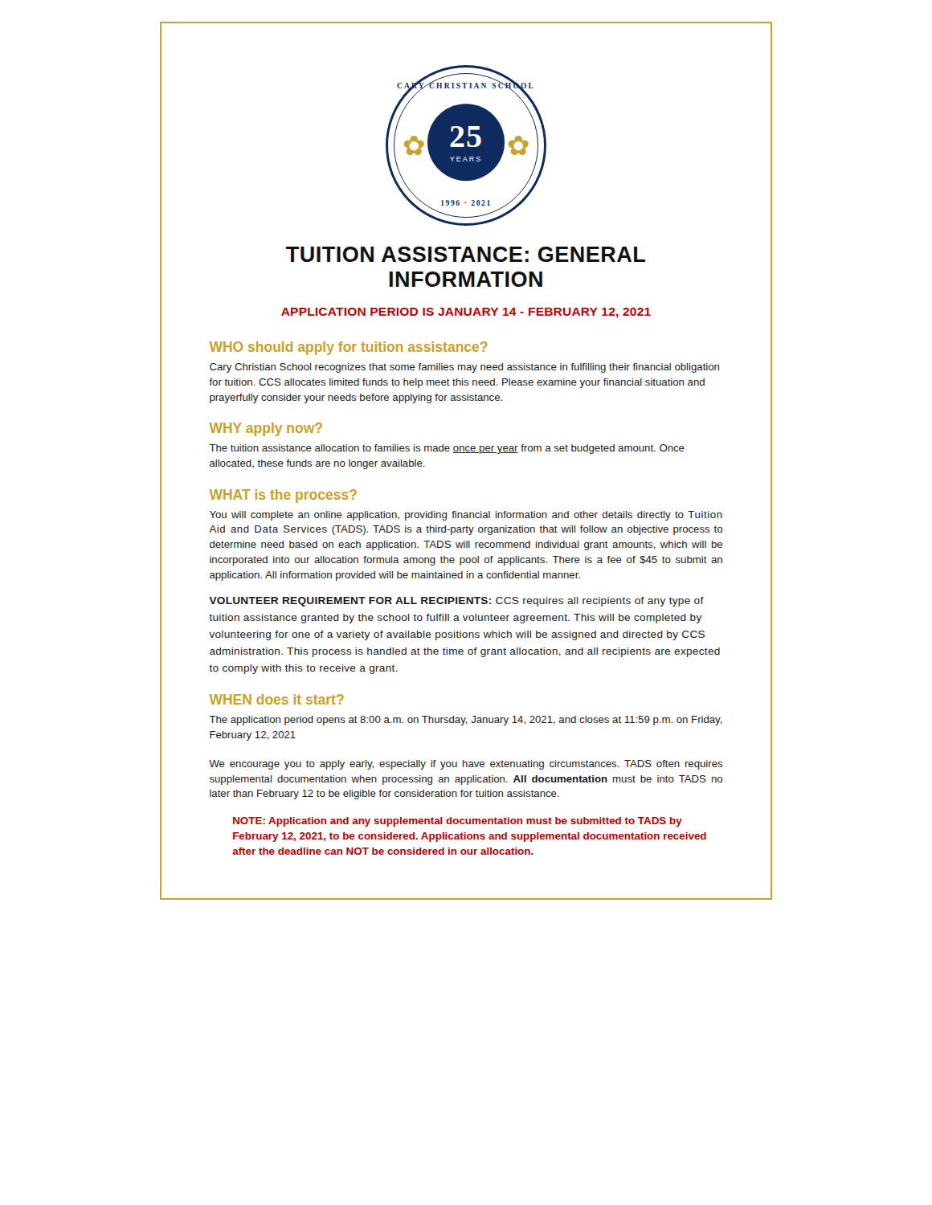CARY CHRISTIAN SCHOOL
✿
✿
25
YEARS
1996 · 2021
Tuition Assistance: General Information
APPLICATION PERIOD IS JANUARY 14 - FEBRUARY 12, 2021
WHO should apply for tuition assistance?
Cary Christian School recognizes that some families may need assistance in fulfilling their financial obligation for tuition. CCS allocates limited funds to help meet this need. Please examine your financial situation and prayerfully consider your needs before applying for assistance.
WHY apply now?
The tuition assistance allocation to families is made once per year from a set budgeted amount. Once allocated, these funds are no longer available.
WHAT is the process?
You will complete an online application, providing financial information and other details directly to Tuition Aid and Data Services (TADS). TADS is a third-party organization that will follow an objective process to determine need based on each application. TADS will recommend individual grant amounts, which will be incorporated into our allocation formula among the pool of applicants. There is a fee of $45 to submit an application. All information provided will be maintained in a confidential manner.
VOLUNTEER REQUIREMENT FOR ALL RECIPIENTS: CCS requires all recipients of any type of tuition assistance granted by the school to fulfill a volunteer agreement. This will be completed by volunteering for one of a variety of available positions which will be assigned and directed by CCS administration. This process is handled at the time of grant allocation, and all recipients are expected to comply with this to receive a grant.
WHEN does it start?
The application period opens at 8:00 a.m. on Thursday, January 14, 2021, and closes at 11:59 p.m. on Friday, February 12, 2021
We encourage you to apply early, especially if you have extenuating circumstances. TADS often requires supplemental documentation when processing an application. All documentation must be into TADS no later than February 12 to be eligible for consideration for tuition assistance.
NOTE: Application and any supplemental documentation must be submitted to TADS by February 12, 2021, to be considered. Applications and supplemental documentation received after the deadline can NOT be considered in our allocation.